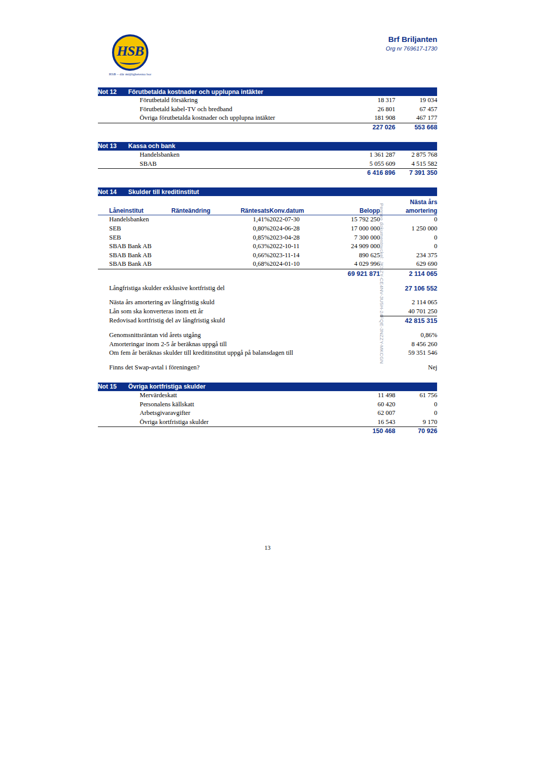HSB
HSB – där möjligheterna bor
Brf Briljanten
Org nr 769617-1730
| Not 12 | Förutbetalda kostnader och upplupna intäkter |
| | Förutbetald försäkring | 18 317 | 19 034 |
| | Förutbetald kabel-TV och bredband | 26 801 | 67 457 |
| | Övriga förutbetalda kostnader och upplupna intäkter | 181 908 | 467 177 |
| | | 227 026 | 553 668 |
| Not 13 | Kassa och bank |
| | Handelsbanken | 1 361 287 | 2 875 768 |
| | SBAB | 5 055 609 | 4 515 582 |
| | | 6 416 896 | 7 391 350 |
| Not 14 | Skulder till kreditinstitut |
| | Nästa års |
| Låneinstitut | Ränteändring | Räntesats | Konv.datum | Belopp | amortering |
| Handelsbanken | | 1,41% | 2022-07-30 | 15 792 250 | 0 |
| SEB | | 0,80% | 2024-06-28 | 17 000 000 | 1 250 000 |
| SEB | | 0,85% | 2023-04-28 | 7 300 000 | 0 |
| SBAB Bank AB | | 0,63% | 2022-10-11 | 24 909 000 | 0 |
| SBAB Bank AB | | 0,66% | 2023-11-14 | 890 625 | 234 375 |
| SBAB Bank AB | | 0,68% | 2024-01-10 | 4 029 996 | 629 690 |
| | 69 921 871 | 2 114 065 |
| Långfristiga skulder exklusive kortfristig del | 27 106 552 |
| Nästa års amortering av långfristig skuld | 2 114 065 |
| Lån som ska konverteras inom ett år | 40 701 250 |
| Redovisad kortfristig del av långfristig skuld | 42 815 315 |
| Genomsnittsräntan vid årets utgång | 0,86% |
| Amorteringar inom 2-5 år beräknas uppgå till | 8 456 260 |
| Om fem år beräknas skulder till kreditinstitut uppgå på balansdagen till | 59 351 546 |
| Finns det Swap-avtal i föreningen? | Nej |
| Not 15 | Övriga kortfristiga skulder |
| | Mervärdeskatt | 11 498 | 61 756 |
| | Personalens källskatt | 60 420 | 0 |
| | Arbetsgivaravgifter | 62 007 | 0 |
| | Övriga kortfristiga skulder | 16 543 | 9 170 |
| | | 150 468 | 70 926 |
Penneo dokumentnyckel: JKSZY-CE4NV-3U5H-24FQE-3NZZY-MKCGN
13